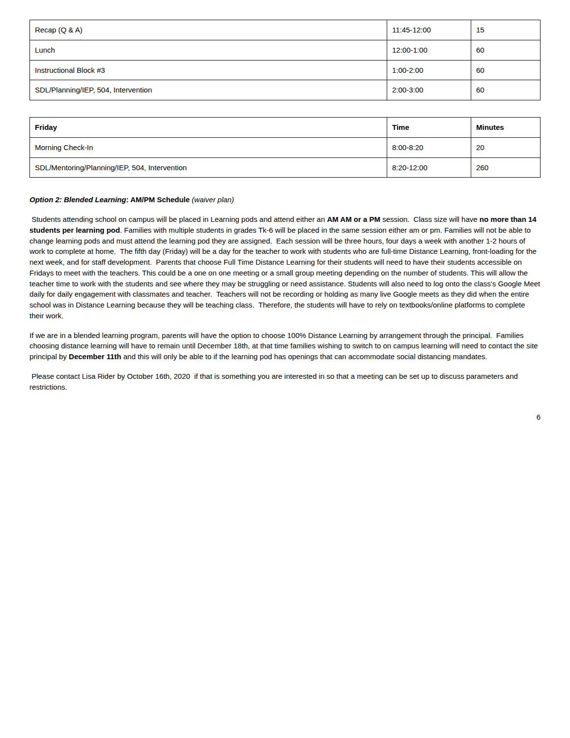| Recap (Q & A) | 11:45-12:00 | 15 |
| Lunch | 12:00-1:00 | 60 |
| Instructional Block #3 | 1:00-2:00 | 60 |
| SDL/Planning/IEP, 504, Intervention | 2:00-3:00 | 60 |
| Friday | Time | Minutes |
| --- | --- | --- |
| Morning Check-In | 8:00-8:20 | 20 |
| SDL/Mentoring/Planning/IEP, 504, Intervention | 8:20-12:00 | 260 |
Option 2: Blended Learning: AM/PM Schedule (waiver plan)
Students attending school on campus will be placed in Learning pods and attend either an AM AM or a PM session. Class size will have no more than 14 students per learning pod. Families with multiple students in grades Tk-6 will be placed in the same session either am or pm. Families will not be able to change learning pods and must attend the learning pod they are assigned. Each session will be three hours, four days a week with another 1-2 hours of work to complete at home. The fifth day (Friday) will be a day for the teacher to work with students who are full-time Distance Learning, front-loading for the next week, and for staff development. Parents that choose Full Time Distance Learning for their students will need to have their students accessible on Fridays to meet with the teachers. This could be a one on one meeting or a small group meeting depending on the number of students. This will allow the teacher time to work with the students and see where they may be struggling or need assistance. Students will also need to log onto the class's Google Meet daily for daily engagement with classmates and teacher. Teachers will not be recording or holding as many live Google meets as they did when the entire school was in Distance Learning because they will be teaching class. Therefore, the students will have to rely on textbooks/online platforms to complete their work.
If we are in a blended learning program, parents will have the option to choose 100% Distance Learning by arrangement through the principal. Families choosing distance learning will have to remain until December 18th, at that time families wishing to switch to on campus learning will need to contact the site principal by December 11th and this will only be able to if the learning pod has openings that can accommodate social distancing mandates.
Please contact Lisa Rider by October 16th, 2020 if that is something you are interested in so that a meeting can be set up to discuss parameters and restrictions.
6